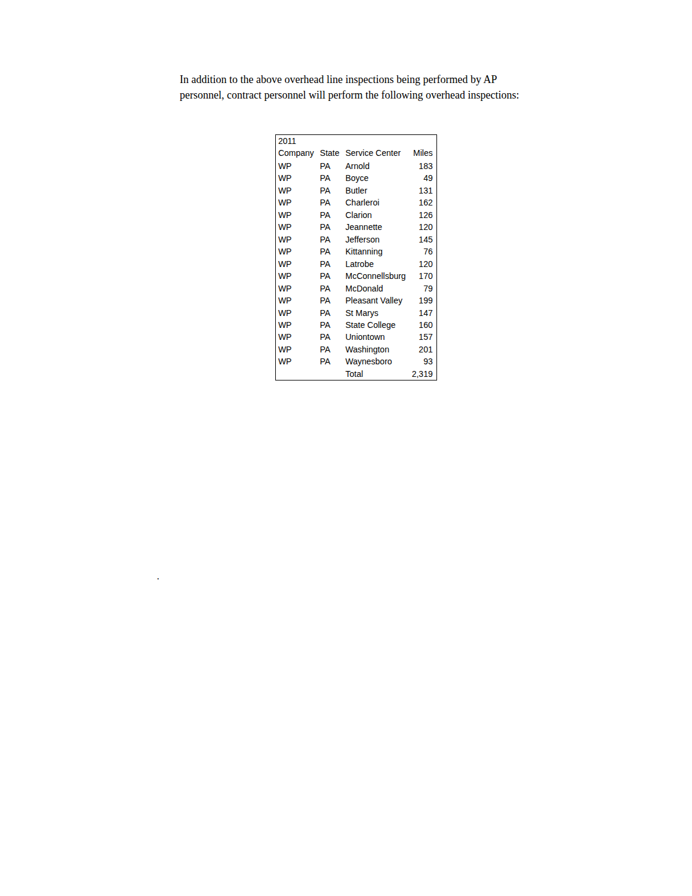In addition to the above overhead line inspections being performed by AP personnel, contract personnel will perform the following overhead inspections:
| 2011 |
| Company | State | Service Center | Miles |
| WP | PA | Arnold | 183 |
| WP | PA | Boyce | 49 |
| WP | PA | Butler | 131 |
| WP | PA | Charleroi | 162 |
| WP | PA | Clarion | 126 |
| WP | PA | Jeannette | 120 |
| WP | PA | Jefferson | 145 |
| WP | PA | Kittanning | 76 |
| WP | PA | Latrobe | 120 |
| WP | PA | McConnellsburg | 170 |
| WP | PA | McDonald | 79 |
| WP | PA | Pleasant Valley | 199 |
| WP | PA | St Marys | 147 |
| WP | PA | State College | 160 |
| WP | PA | Uniontown | 157 |
| WP | PA | Washington | 201 |
| WP | PA | Waynesboro | 93 |
| | | Total | 2,319 |
.